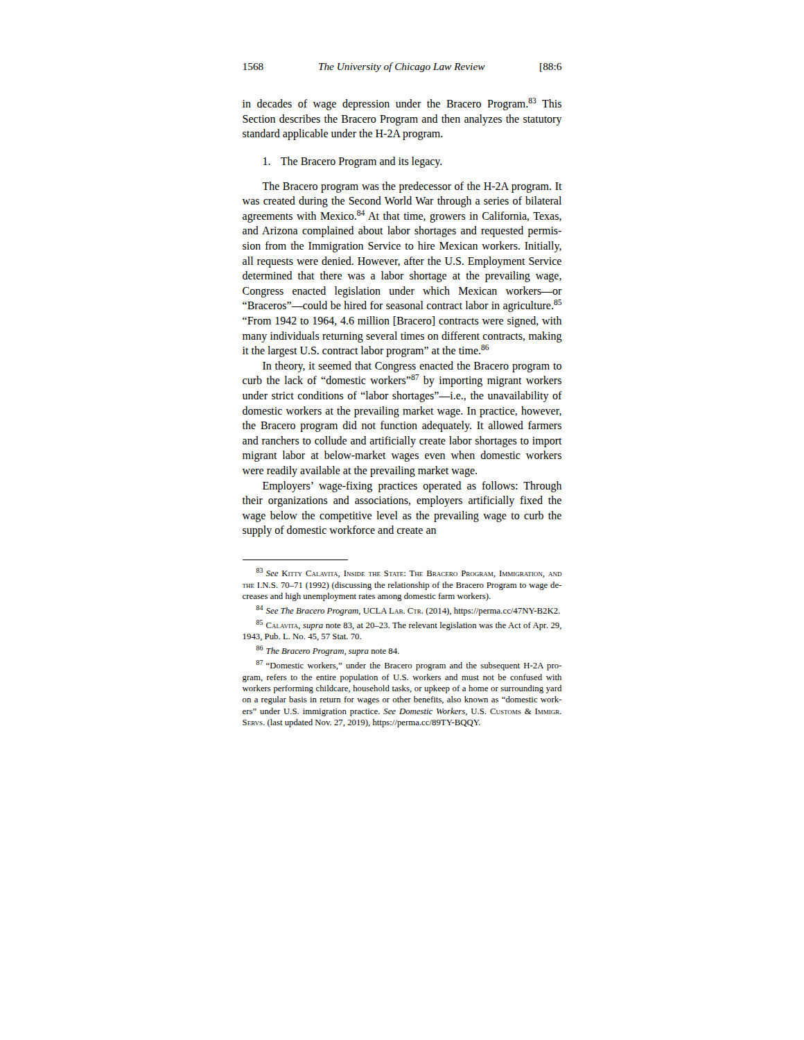1568 The University of Chicago Law Review [88:6
in decades of wage depression under the Bracero Program.83 This Section describes the Bracero Program and then analyzes the statutory standard applicable under the H-2A program.
1. The Bracero Program and its legacy.
The Bracero program was the predecessor of the H-2A program. It was created during the Second World War through a series of bilateral agreements with Mexico.84 At that time, growers in California, Texas, and Arizona complained about labor shortages and requested permission from the Immigration Service to hire Mexican workers. Initially, all requests were denied. However, after the U.S. Employment Service determined that there was a labor shortage at the prevailing wage, Congress enacted legislation under which Mexican workers—or “Braceros”—could be hired for seasonal contract labor in agriculture.85 “From 1942 to 1964, 4.6 million [Bracero] contracts were signed, with many individuals returning several times on different contracts, making it the largest U.S. contract labor program” at the time.86
In theory, it seemed that Congress enacted the Bracero program to curb the lack of “domestic workers”87 by importing migrant workers under strict conditions of “labor shortages”—i.e., the unavailability of domestic workers at the prevailing market wage. In practice, however, the Bracero program did not function adequately. It allowed farmers and ranchers to collude and artificially create labor shortages to import migrant labor at below-market wages even when domestic workers were readily available at the prevailing market wage.
Employers’ wage-fixing practices operated as follows: Through their organizations and associations, employers artificially fixed the wage below the competitive level as the prevailing wage to curb the supply of domestic workforce and create an
83 See Kitty Calavita, Inside the State: The Bracero Program, Immigration, and the I.N.S. 70–71 (1992) (discussing the relationship of the Bracero Program to wage decreases and high unemployment rates among domestic farm workers).
84 See The Bracero Program, UCLA Lab. Ctr. (2014), https://perma.cc/47NY-B2K2.
85 Calavita, supra note 83, at 20–23. The relevant legislation was the Act of Apr. 29, 1943, Pub. L. No. 45, 57 Stat. 70.
86 The Bracero Program, supra note 84.
87“Domestic workers,” under the Bracero program and the subsequent H-2A program, refers to the entire population of U.S. workers and must not be confused with workers performing childcare, household tasks, or upkeep of a home or surrounding yard on a regular basis in return for wages or other benefits, also known as “domestic workers” under U.S. immigration practice. See Domestic Workers, U.S. Customs & Immigr. Servs. (last updated Nov. 27, 2019), https://perma.cc/89TY-BQQY.